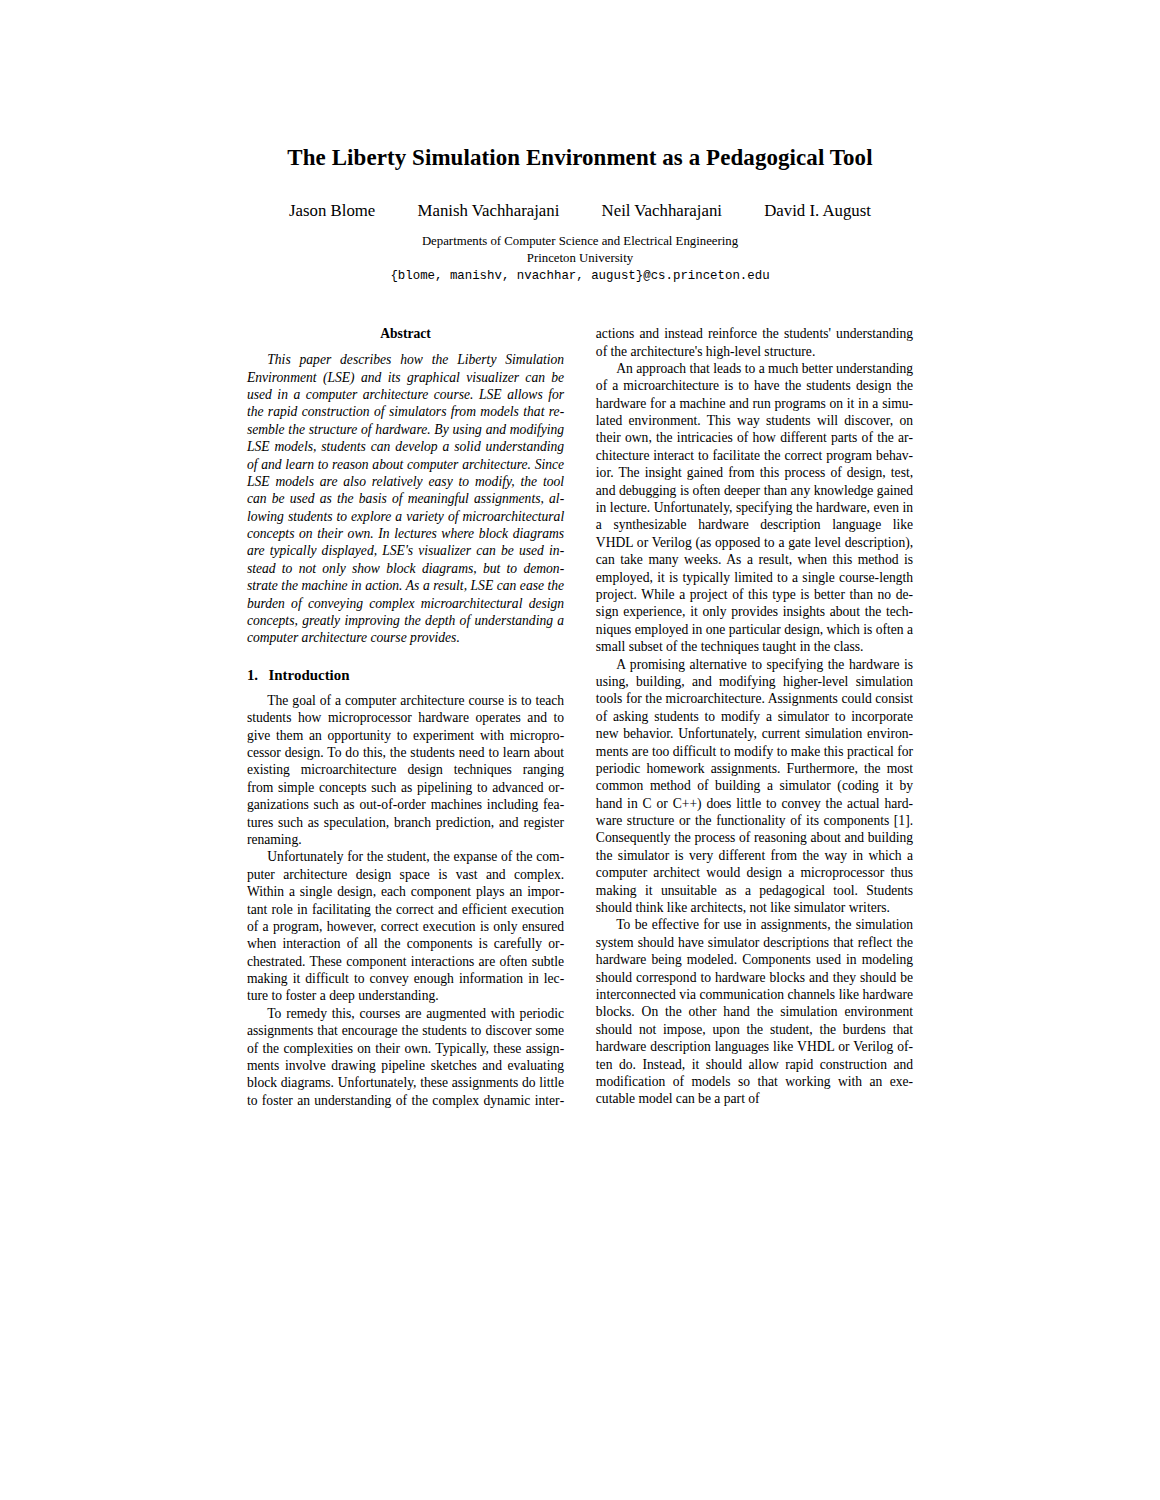The Liberty Simulation Environment as a Pedagogical Tool
Jason Blome Manish Vachharajani Neil Vachharajani David I. August
Departments of Computer Science and Electrical Engineering
Princeton University
{blome, manishv, nvachhar, august}@cs.princeton.edu
Abstract
This paper describes how the Liberty Simulation Environment (LSE) and its graphical visualizer can be used in a computer architecture course. LSE allows for the rapid construction of simulators from models that resemble the structure of hardware. By using and modifying LSE models, students can develop a solid understanding of and learn to reason about computer architecture. Since LSE models are also relatively easy to modify, the tool can be used as the basis of meaningful assignments, allowing students to explore a variety of microarchitectural concepts on their own. In lectures where block diagrams are typically displayed, LSE's visualizer can be used instead to not only show block diagrams, but to demonstrate the machine in action. As a result, LSE can ease the burden of conveying complex microarchitectural design concepts, greatly improving the depth of understanding a computer architecture course provides.
1. Introduction
The goal of a computer architecture course is to teach students how microprocessor hardware operates and to give them an opportunity to experiment with microprocessor design. To do this, the students need to learn about existing microarchitecture design techniques ranging from simple concepts such as pipelining to advanced organizations such as out-of-order machines including features such as speculation, branch prediction, and register renaming.
Unfortunately for the student, the expanse of the computer architecture design space is vast and complex. Within a single design, each component plays an important role in facilitating the correct and efficient execution of a program, however, correct execution is only ensured when interaction of all the components is carefully orchestrated. These component interactions are often subtle making it difficult to convey enough information in lecture to foster a deep understanding.
To remedy this, courses are augmented with periodic assignments that encourage the students to discover some of the complexities on their own. Typically, these assignments involve drawing pipeline sketches and evaluating block diagrams. Unfortunately, these assignments do little to foster an understanding of the complex dynamic interactions and instead reinforce the students' understanding of the architecture's high-level structure.
An approach that leads to a much better understanding of a microarchitecture is to have the students design the hardware for a machine and run programs on it in a simulated environment. This way students will discover, on their own, the intricacies of how different parts of the architecture interact to facilitate the correct program behavior. The insight gained from this process of design, test, and debugging is often deeper than any knowledge gained in lecture. Unfortunately, specifying the hardware, even in a synthesizable hardware description language like VHDL or Verilog (as opposed to a gate level description), can take many weeks. As a result, when this method is employed, it is typically limited to a single course-length project. While a project of this type is better than no design experience, it only provides insights about the techniques employed in one particular design, which is often a small subset of the techniques taught in the class.
A promising alternative to specifying the hardware is using, building, and modifying higher-level simulation tools for the microarchitecture. Assignments could consist of asking students to modify a simulator to incorporate new behavior. Unfortunately, current simulation environments are too difficult to modify to make this practical for periodic homework assignments. Furthermore, the most common method of building a simulator (coding it by hand in C or C++) does little to convey the actual hardware structure or the functionality of its components [1]. Consequently the process of reasoning about and building the simulator is very different from the way in which a computer architect would design a microprocessor thus making it unsuitable as a pedagogical tool. Students should think like architects, not like simulator writers.
To be effective for use in assignments, the simulation system should have simulator descriptions that reflect the hardware being modeled. Components used in modeling should correspond to hardware blocks and they should be interconnected via communication channels like hardware blocks. On the other hand the simulation environment should not impose, upon the student, the burdens that hardware description languages like VHDL or Verilog often do. Instead, it should allow rapid construction and modification of models so that working with an executable model can be a part of